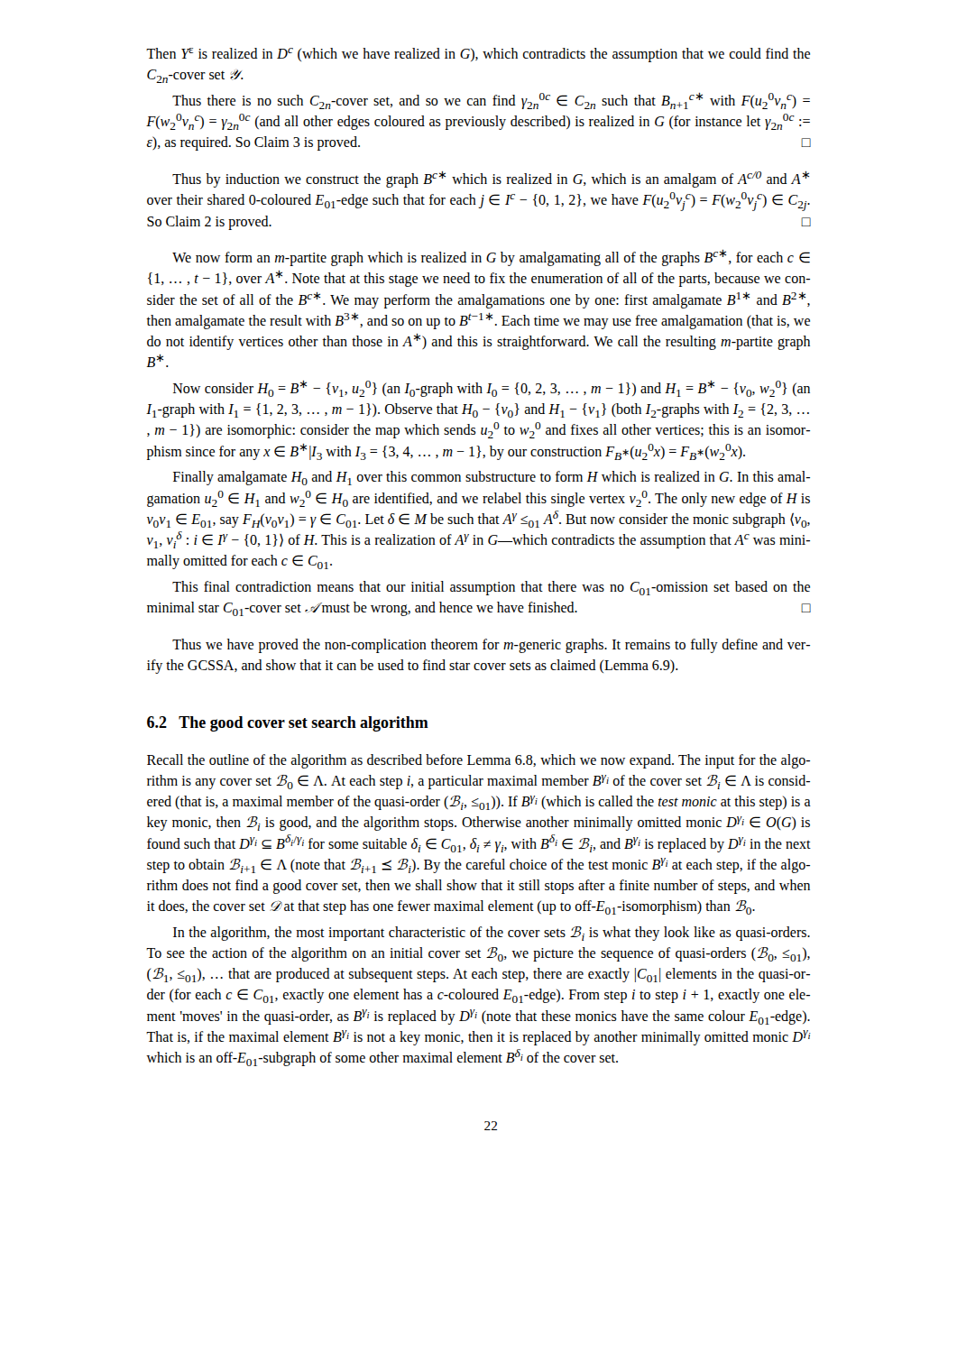Then Yε is realized in Dc (which we have realized in G), which contradicts the assumption that we could find the C2n-cover set 𝒴.
Thus there is no such C2n-cover set, and so we can find γ2n0c ∈ C2n such that Bn+1c∗ with F(u20vnc) = F(w20vnc) = γ2n0c (and all other edges coloured as previously described) is realized in G (for instance let γ2n0c := ε), as required. So Claim 3 is proved. □
Thus by induction we construct the graph Bc∗ which is realized in G, which is an amalgam of Ac/0 and A∗ over their shared 0-coloured E01-edge such that for each j ∈ Ic − {0, 1, 2}, we have F(u20vjc) = F(w20vjc) ∈ C2j. So Claim 2 is proved. □
We now form an m-partite graph which is realized in G by amalgamating all of the graphs Bc∗, for each c ∈ {1, … , t − 1}, over A∗. Note that at this stage we need to fix the enumeration of all of the parts, because we consider the set of all of the Bc∗. We may perform the amalgamations one by one: first amalgamate B1∗ and B2∗, then amalgamate the result with B3∗, and so on up to Bt−1∗. Each time we may use free amalgamation (that is, we do not identify vertices other than those in A∗) and this is straightforward. We call the resulting m-partite graph B∗.
Now consider H0 = B∗ − {v1, u20} (an I0-graph with I0 = {0, 2, 3, … , m − 1}) and H1 = B∗ − {v0, w20} (an I1-graph with I1 = {1, 2, 3, … , m − 1}). Observe that H0 − {v0} and H1 − {v1} (both I2-graphs with I2 = {2, 3, … , m − 1}) are isomorphic: consider the map which sends u20 to w20 and fixes all other vertices; this is an isomorphism since for any x ∈ B∗|I3 with I3 = {3, 4, … , m − 1}, by our construction FB∗(u20x) = FB∗(w20x).
Finally amalgamate H0 and H1 over this common substructure to form H which is realized in G. In this amalgamation u20 ∈ H1 and w20 ∈ H0 are identified, and we relabel this single vertex v20. The only new edge of H is v0v1 ∈ E01, say FH(v0v1) = γ ∈ C01. Let δ ∈ M be such that Aγ ≤01 Aδ. But now consider the monic subgraph ⟨v0, v1, viδ : i ∈ Iγ − {0, 1}⟩ of H. This is a realization of Aγ in G—which contradicts the assumption that Ac was minimally omitted for each c ∈ C01.
This final contradiction means that our initial assumption that there was no C01-omission set based on the minimal star C01-cover set 𝒜 must be wrong, and hence we have finished. □
Thus we have proved the non-complication theorem for m-generic graphs. It remains to fully define and verify the GCSSA, and show that it can be used to find star cover sets as claimed (Lemma 6.9).
6.2 The good cover set search algorithm
Recall the outline of the algorithm as described before Lemma 6.8, which we now expand. The input for the algorithm is any cover set ℬ0 ∈ Λ. At each step i, a particular maximal member Bγi of the cover set ℬi ∈ Λ is considered (that is, a maximal member of the quasi-order (ℬi, ≤01)). If Bγi (which is called the test monic at this step) is a key monic, then ℬi is good, and the algorithm stops. Otherwise another minimally omitted monic Dγi ∈ O(G) is found such that Dγi ⊆ Bδi/γi for some suitable δi ∈ C01, δi ≠ γi, with Bδi ∈ ℬi, and Bγi is replaced by Dγi in the next step to obtain ℬi+1 ∈ Λ (note that ℬi+1 ⪯ ℬi). By the careful choice of the test monic Bγi at each step, if the algorithm does not find a good cover set, then we shall show that it still stops after a finite number of steps, and when it does, the cover set 𝒟 at that step has one fewer maximal element (up to off-E01-isomorphism) than ℬ0.
In the algorithm, the most important characteristic of the cover sets ℬi is what they look like as quasi-orders. To see the action of the algorithm on an initial cover set ℬ0, we picture the sequence of quasi-orders (ℬ0, ≤01), (ℬ1, ≤01), … that are produced at subsequent steps. At each step, there are exactly |C01| elements in the quasi-order (for each c ∈ C01, exactly one element has a c-coloured E01-edge). From step i to step i + 1, exactly one element 'moves' in the quasi-order, as Bγi is replaced by Dγi (note that these monics have the same colour E01-edge). That is, if the maximal element Bγi is not a key monic, then it is replaced by another minimally omitted monic Dγi which is an off-E01-subgraph of some other maximal element Bδi of the cover set.
22